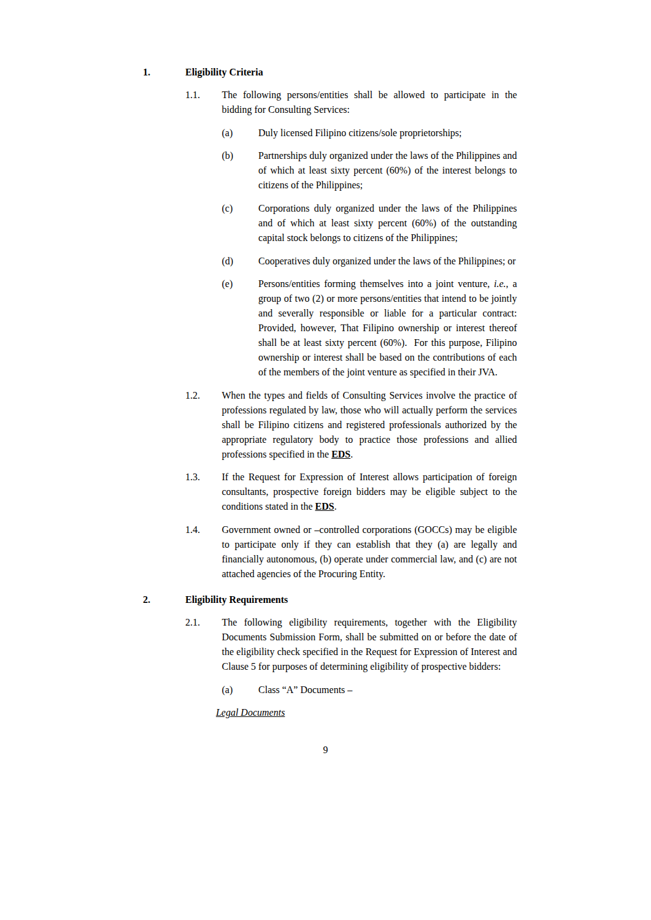1. Eligibility Criteria
1.1. The following persons/entities shall be allowed to participate in the bidding for Consulting Services:
(a) Duly licensed Filipino citizens/sole proprietorships;
(b) Partnerships duly organized under the laws of the Philippines and of which at least sixty percent (60%) of the interest belongs to citizens of the Philippines;
(c) Corporations duly organized under the laws of the Philippines and of which at least sixty percent (60%) of the outstanding capital stock belongs to citizens of the Philippines;
(d) Cooperatives duly organized under the laws of the Philippines; or
(e) Persons/entities forming themselves into a joint venture, i.e., a group of two (2) or more persons/entities that intend to be jointly and severally responsible or liable for a particular contract: Provided, however, That Filipino ownership or interest thereof shall be at least sixty percent (60%). For this purpose, Filipino ownership or interest shall be based on the contributions of each of the members of the joint venture as specified in their JVA.
1.2. When the types and fields of Consulting Services involve the practice of professions regulated by law, those who will actually perform the services shall be Filipino citizens and registered professionals authorized by the appropriate regulatory body to practice those professions and allied professions specified in the EDS.
1.3. If the Request for Expression of Interest allows participation of foreign consultants, prospective foreign bidders may be eligible subject to the conditions stated in the EDS.
1.4. Government owned or –controlled corporations (GOCCs) may be eligible to participate only if they can establish that they (a) are legally and financially autonomous, (b) operate under commercial law, and (c) are not attached agencies of the Procuring Entity.
2. Eligibility Requirements
2.1. The following eligibility requirements, together with the Eligibility Documents Submission Form, shall be submitted on or before the date of the eligibility check specified in the Request for Expression of Interest and Clause 5 for purposes of determining eligibility of prospective bidders:
(a) Class “A” Documents –
Legal Documents
9